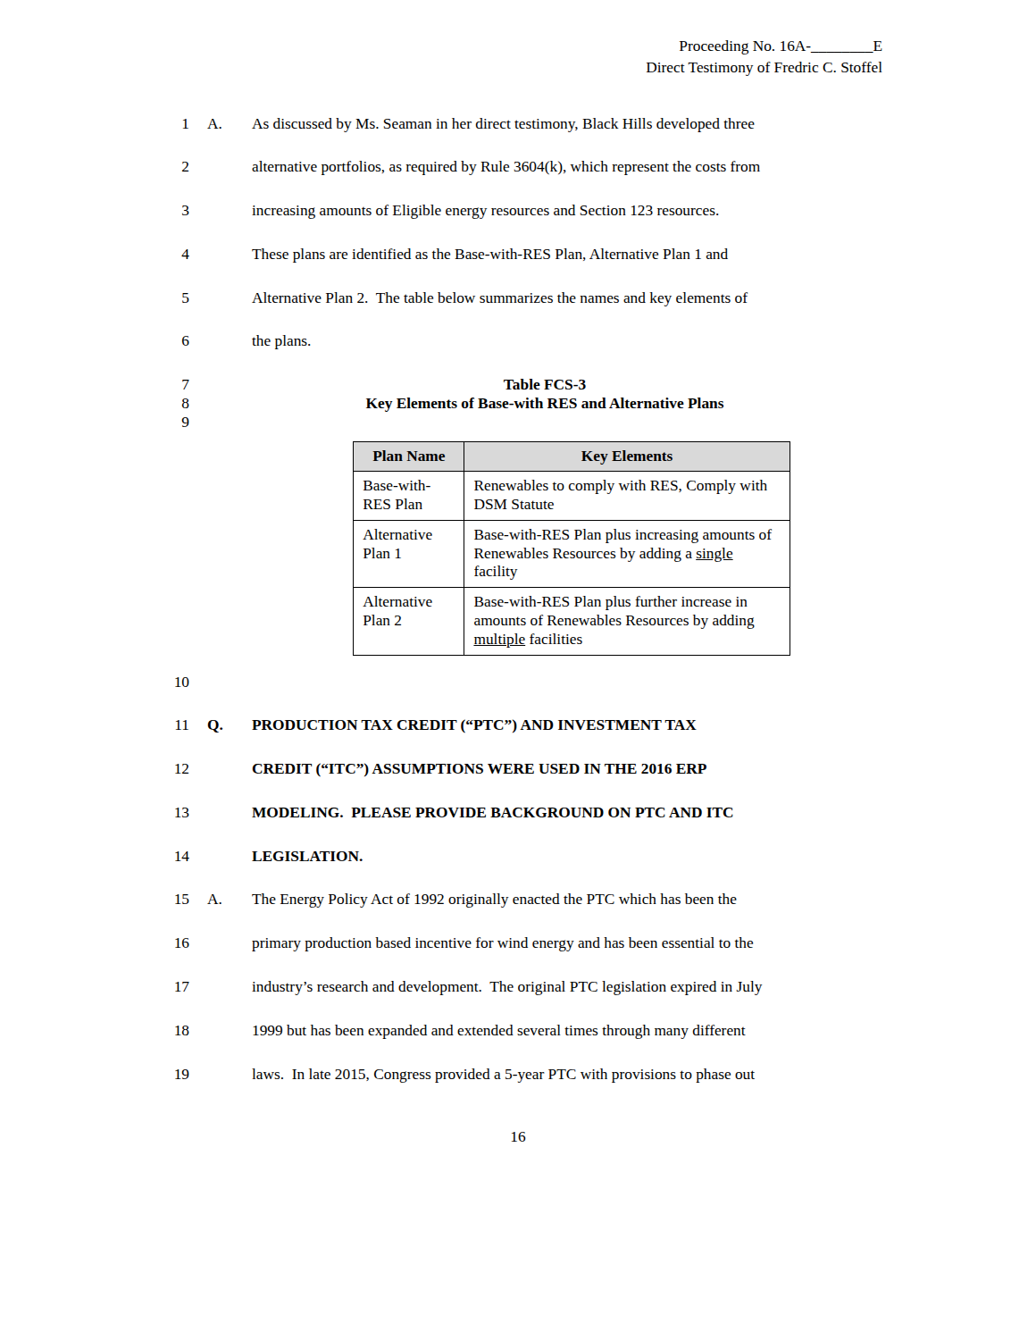Proceeding No. 16A-________E
Direct Testimony of Fredric C. Stoffel
1
A.
As discussed by Ms. Seaman in her direct testimony, Black Hills developed three
2
alternative portfolios, as required by Rule 3604(k), which represent the costs from
3
increasing amounts of Eligible energy resources and Section 123 resources.
4
These plans are identified as the Base-with-RES Plan, Alternative Plan 1 and
5
Alternative Plan 2. The table below summarizes the names and key elements of
6
the plans.
7
8
9
Table FCS-3
Key Elements of Base-with RES and Alternative Plans
| Plan Name | Key Elements |
| --- | --- |
| Base-with-RES Plan | Renewables to comply with RES, Comply with DSM Statute |
| Alternative Plan 1 | Base-with-RES Plan plus increasing amounts of Renewables Resources by adding a single facility |
| Alternative Plan 2 | Base-with-RES Plan plus further increase in amounts of Renewables Resources by adding multiple facilities |
10
11
Q.
PRODUCTION TAX CREDIT (“PTC”) AND INVESTMENT TAX
12
CREDIT (“ITC”) ASSUMPTIONS WERE USED IN THE 2016 ERP
13
MODELING. PLEASE PROVIDE BACKGROUND ON PTC AND ITC
14
LEGISLATION.
15
A.
The Energy Policy Act of 1992 originally enacted the PTC which has been the
16
primary production based incentive for wind energy and has been essential to the
17
industry’s research and development. The original PTC legislation expired in July
18
1999 but has been expanded and extended several times through many different
19
laws. In late 2015, Congress provided a 5-year PTC with provisions to phase out
16